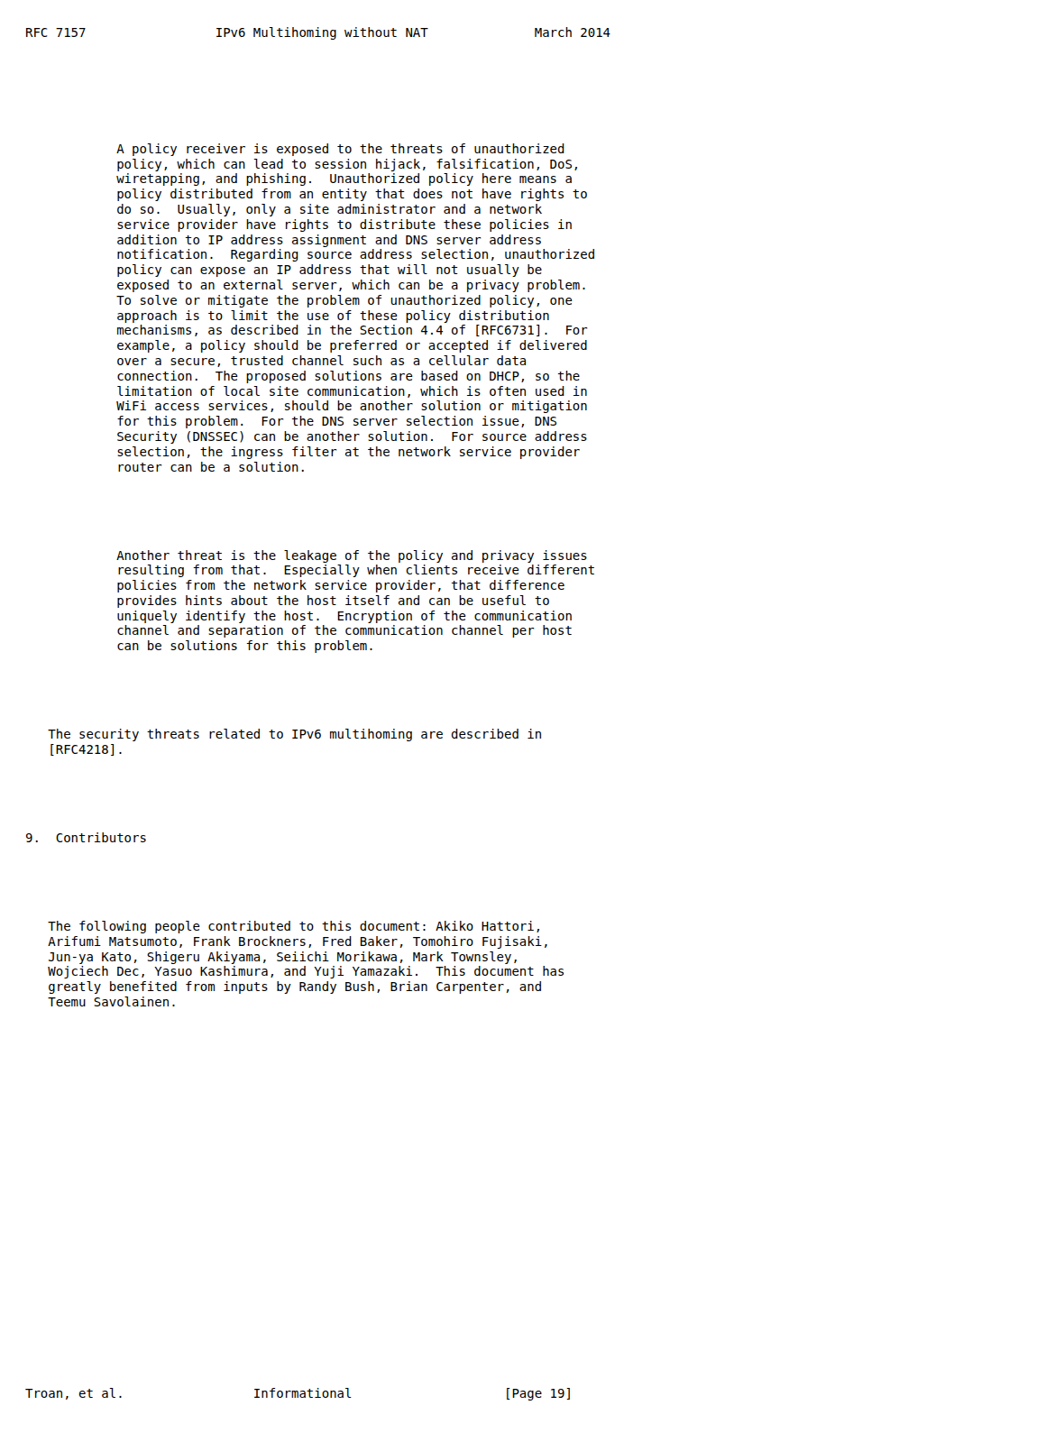RFC 7157 IPv6 Multihoming without NAT March 2014
A policy receiver is exposed to the threats of unauthorized policy, which can lead to session hijack, falsification, DoS, wiretapping, and phishing. Unauthorized policy here means a policy distributed from an entity that does not have rights to do so. Usually, only a site administrator and a network service provider have rights to distribute these policies in addition to IP address assignment and DNS server address notification. Regarding source address selection, unauthorized policy can expose an IP address that will not usually be exposed to an external server, which can be a privacy problem. To solve or mitigate the problem of unauthorized policy, one approach is to limit the use of these policy distribution mechanisms, as described in the Section 4.4 of [RFC6731]. For example, a policy should be preferred or accepted if delivered over a secure, trusted channel such as a cellular data connection. The proposed solutions are based on DHCP, so the limitation of local site communication, which is often used in WiFi access services, should be another solution or mitigation for this problem. For the DNS server selection issue, DNS Security (DNSSEC) can be another solution. For source address selection, the ingress filter at the network service provider router can be a solution.
Another threat is the leakage of the policy and privacy issues resulting from that. Especially when clients receive different policies from the network service provider, that difference provides hints about the host itself and can be useful to uniquely identify the host. Encryption of the communication channel and separation of the communication channel per host can be solutions for this problem.
The security threats related to IPv6 multihoming are described in [RFC4218].
9. Contributors
The following people contributed to this document: Akiko Hattori, Arifumi Matsumoto, Frank Brockners, Fred Baker, Tomohiro Fujisaki, Jun-ya Kato, Shigeru Akiyama, Seiichi Morikawa, Mark Townsley, Wojciech Dec, Yasuo Kashimura, and Yuji Yamazaki. This document has greatly benefited from inputs by Randy Bush, Brian Carpenter, and Teemu Savolainen.
Troan, et al. Informational [Page 19]